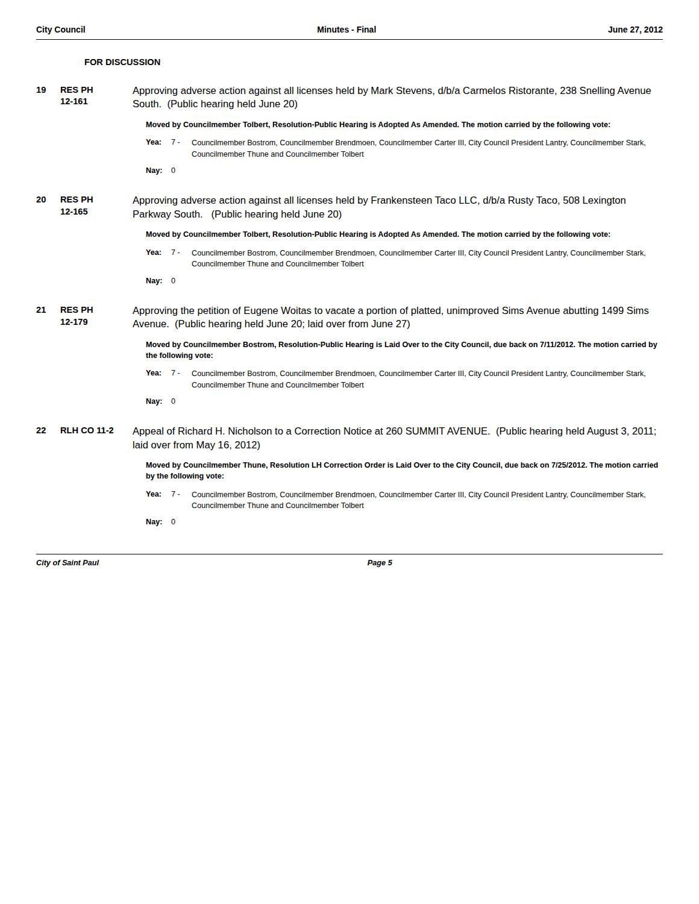City Council
Minutes - Final
June 27, 2012
FOR DISCUSSION
19
RES PH
12-161
Approving adverse action against all licenses held by Mark Stevens, d/b/a Carmelos Ristorante, 238 Snelling Avenue South. (Public hearing held June 20)
Moved by Councilmember Tolbert, Resolution-Public Hearing is Adopted As Amended. The motion carried by the following vote:
Yea:
7 -
Councilmember Bostrom, Councilmember Brendmoen, Councilmember Carter III, City Council President Lantry, Councilmember Stark, Councilmember Thune and Councilmember Tolbert
Nay:
0
20
RES PH
12-165
Approving adverse action against all licenses held by Frankensteen Taco LLC, d/b/a Rusty Taco, 508 Lexington Parkway South. (Public hearing held June 20)
Moved by Councilmember Tolbert, Resolution-Public Hearing is Adopted As Amended. The motion carried by the following vote:
Yea:
7 -
Councilmember Bostrom, Councilmember Brendmoen, Councilmember Carter III, City Council President Lantry, Councilmember Stark, Councilmember Thune and Councilmember Tolbert
Nay:
0
21
RES PH
12-179
Approving the petition of Eugene Woitas to vacate a portion of platted, unimproved Sims Avenue abutting 1499 Sims Avenue. (Public hearing held June 20; laid over from June 27)
Moved by Councilmember Bostrom, Resolution-Public Hearing is Laid Over to the City Council, due back on 7/11/2012. The motion carried by the following vote:
Yea:
7 -
Councilmember Bostrom, Councilmember Brendmoen, Councilmember Carter III, City Council President Lantry, Councilmember Stark, Councilmember Thune and Councilmember Tolbert
Nay:
0
22
RLH CO 11-2
Appeal of Richard H. Nicholson to a Correction Notice at 260 SUMMIT AVENUE. (Public hearing held August 3, 2011; laid over from May 16, 2012)
Moved by Councilmember Thune, Resolution LH Correction Order is Laid Over to the City Council, due back on 7/25/2012. The motion carried by the following vote:
Yea:
7 -
Councilmember Bostrom, Councilmember Brendmoen, Councilmember Carter III, City Council President Lantry, Councilmember Stark, Councilmember Thune and Councilmember Tolbert
Nay:
0
City of Saint Paul
Page 5